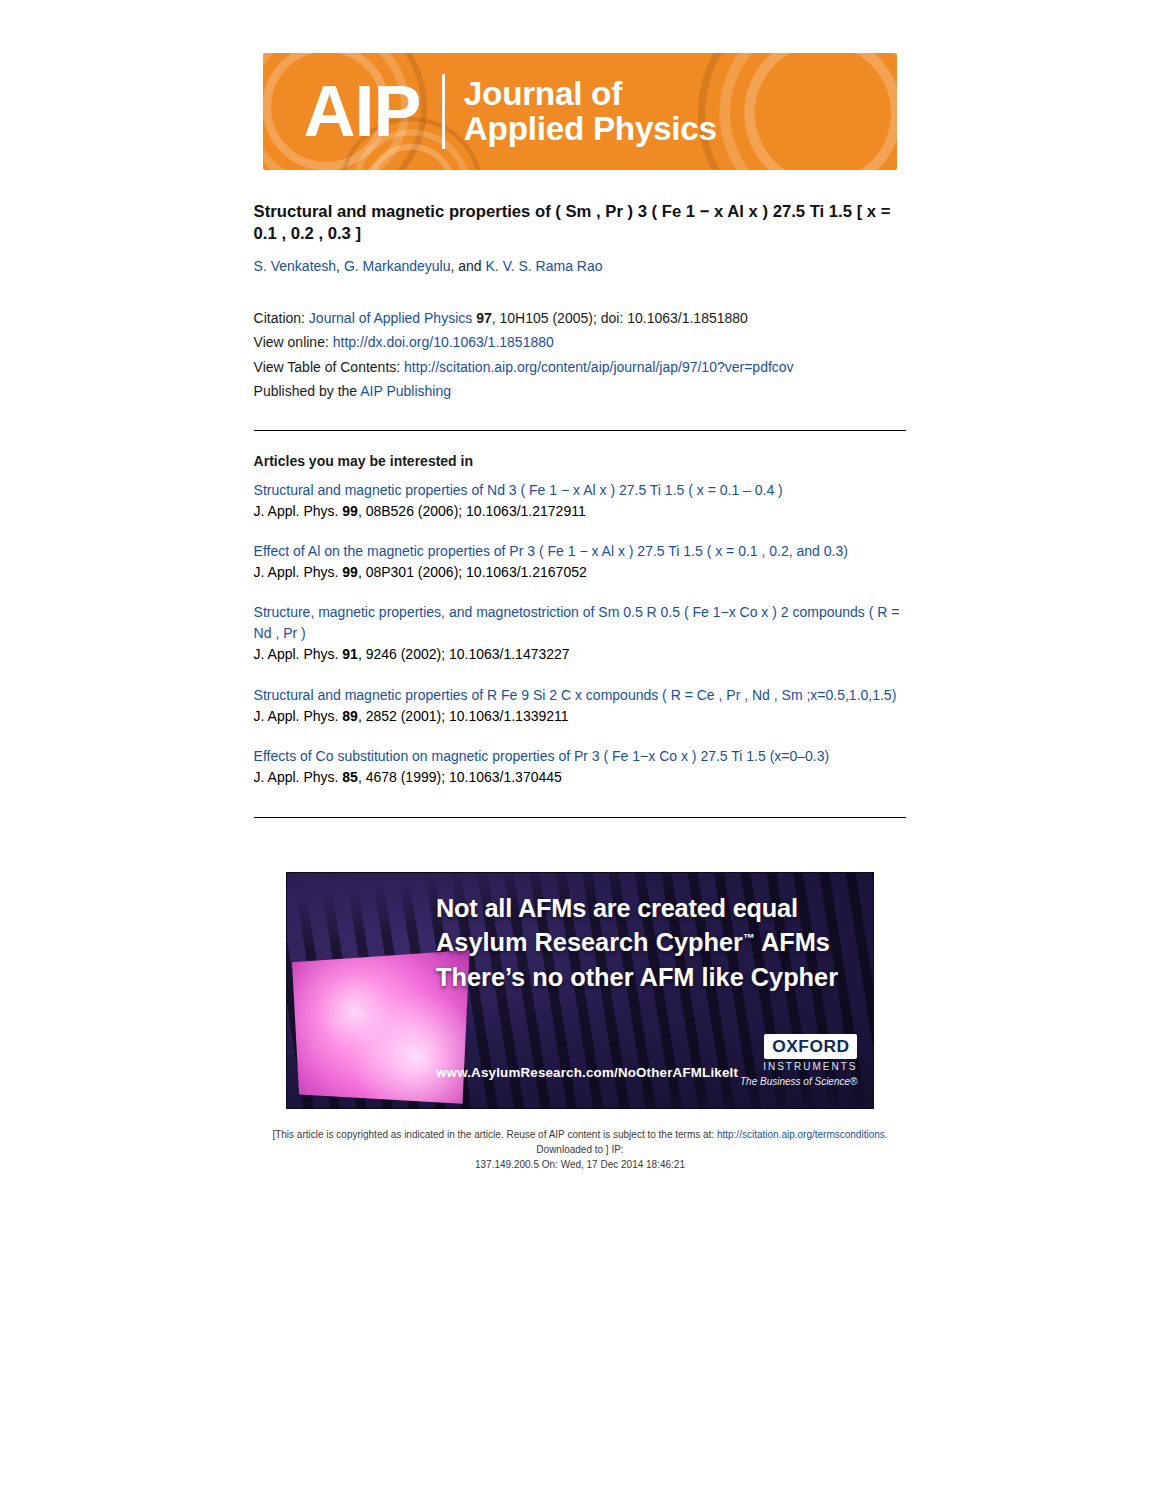AIP Journal of Applied Physics
Structural and magnetic properties of ( Sm , Pr ) 3 ( Fe 1 − x Al x ) 27.5 Ti 1.5 [ x = 0.1 , 0.2 , 0.3 ]
S. Venkatesh, G. Markandeyulu, and K. V. S. Rama Rao
Citation: Journal of Applied Physics 97, 10H105 (2005); doi: 10.1063/1.1851880
View online: http://dx.doi.org/10.1063/1.1851880
View Table of Contents: http://scitation.aip.org/content/aip/journal/jap/97/10?ver=pdfcov
Published by the AIP Publishing
Articles you may be interested in
Structural and magnetic properties of Nd 3 ( Fe 1 − x Al x ) 27.5 Ti 1.5 ( x = 0.1 – 0.4 )
J. Appl. Phys. 99, 08B526 (2006); 10.1063/1.2172911
Effect of Al on the magnetic properties of Pr 3 ( Fe 1 − x Al x ) 27.5 Ti 1.5 ( x = 0.1 , 0.2, and 0.3)
J. Appl. Phys. 99, 08P301 (2006); 10.1063/1.2167052
Structure, magnetic properties, and magnetostriction of Sm 0.5 R 0.5 ( Fe 1−x Co x ) 2 compounds ( R = Nd , Pr )
J. Appl. Phys. 91, 9246 (2002); 10.1063/1.1473227
Structural and magnetic properties of R Fe 9 Si 2 C x compounds ( R = Ce , Pr , Nd , Sm ;x=0.5,1.0,1.5)
J. Appl. Phys. 89, 2852 (2001); 10.1063/1.1339211
Effects of Co substitution on magnetic properties of Pr 3 ( Fe 1−x Co x ) 27.5 Ti 1.5 (x=0–0.3)
J. Appl. Phys. 85, 4678 (1999); 10.1063/1.370445
Not all AFMs are created equal Asylum Research Cypher™ AFMs There’s no other AFM like Cypher
www.AsylumResearch.com/NoOtherAFMLikeIt
OXFORD INSTRUMENTS The Business of Science®
[This article is copyrighted as indicated in the article. Reuse of AIP content is subject to the terms at: http://scitation.aip.org/termsconditions. Downloaded to ] IP: 137.149.200.5 On: Wed, 17 Dec 2014 18:46:21